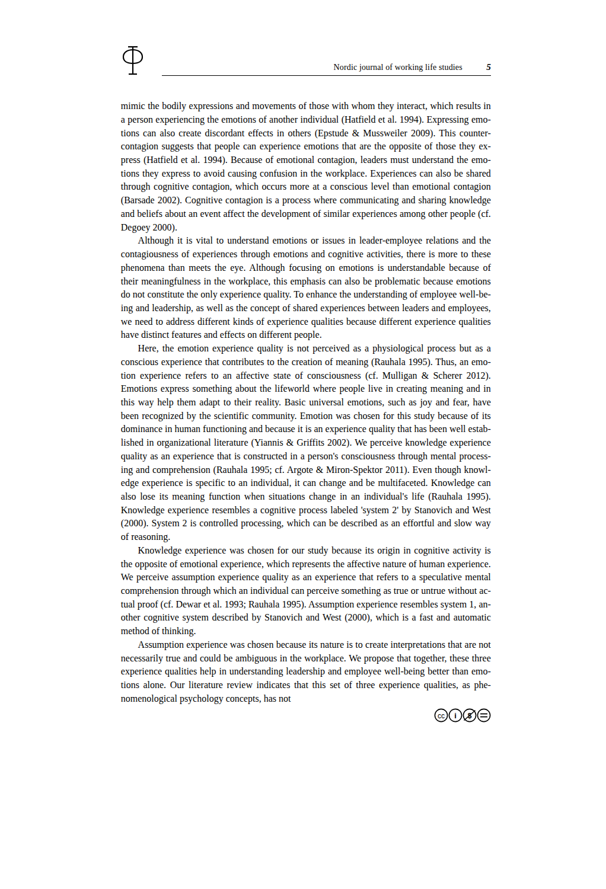Nordic journal of working life studies 5
mimic the bodily expressions and movements of those with whom they interact, which results in a person experiencing the emotions of another individual (Hatfield et al. 1994). Expressing emotions can also create discordant effects in others (Epstude & Mussweiler 2009). This counter-contagion suggests that people can experience emotions that are the opposite of those they express (Hatfield et al. 1994). Because of emotional contagion, leaders must understand the emotions they express to avoid causing confusion in the workplace. Experiences can also be shared through cognitive contagion, which occurs more at a conscious level than emotional contagion (Barsade 2002). Cognitive contagion is a process where communicating and sharing knowledge and beliefs about an event affect the development of similar experiences among other people (cf. Degoey 2000).
Although it is vital to understand emotions or issues in leader-employee relations and the contagiousness of experiences through emotions and cognitive activities, there is more to these phenomena than meets the eye. Although focusing on emotions is understandable because of their meaningfulness in the workplace, this emphasis can also be problematic because emotions do not constitute the only experience quality. To enhance the understanding of employee well-being and leadership, as well as the concept of shared experiences between leaders and employees, we need to address different kinds of experience qualities because different experience qualities have distinct features and effects on different people.
Here, the emotion experience quality is not perceived as a physiological process but as a conscious experience that contributes to the creation of meaning (Rauhala 1995). Thus, an emotion experience refers to an affective state of consciousness (cf. Mulligan & Scherer 2012). Emotions express something about the lifeworld where people live in creating meaning and in this way help them adapt to their reality. Basic universal emotions, such as joy and fear, have been recognized by the scientific community. Emotion was chosen for this study because of its dominance in human functioning and because it is an experience quality that has been well established in organizational literature (Yiannis & Griffits 2002). We perceive knowledge experience quality as an experience that is constructed in a person's consciousness through mental processing and comprehension (Rauhala 1995; cf. Argote & Miron-Spektor 2011). Even though knowledge experience is specific to an individual, it can change and be multifaceted. Knowledge can also lose its meaning function when situations change in an individual's life (Rauhala 1995). Knowledge experience resembles a cognitive process labeled 'system 2' by Stanovich and West (2000). System 2 is controlled processing, which can be described as an effortful and slow way of reasoning.
Knowledge experience was chosen for our study because its origin in cognitive activity is the opposite of emotional experience, which represents the affective nature of human experience. We perceive assumption experience quality as an experience that refers to a speculative mental comprehension through which an individual can perceive something as true or untrue without actual proof (cf. Dewar et al. 1993; Rauhala 1995). Assumption experience resembles system 1, another cognitive system described by Stanovich and West (2000), which is a fast and automatic method of thinking.
Assumption experience was chosen because its nature is to create interpretations that are not necessarily true and could be ambiguous in the workplace. We propose that together, these three experience qualities help in understanding leadership and employee well-being better than emotions alone. Our literature review indicates that this set of three experience qualities, as phenomenological psychology concepts, has not
cc i $